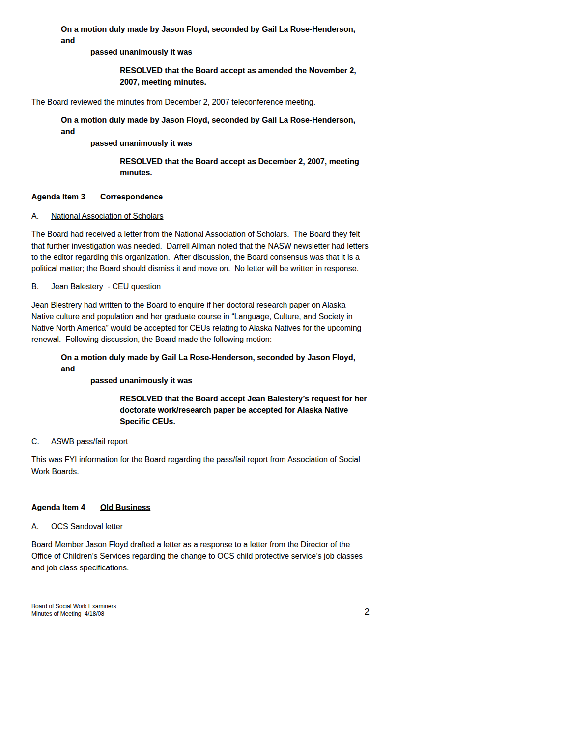On a motion duly made by Jason Floyd, seconded by Gail La Rose-Henderson, and passed unanimously it was
RESOLVED that the Board accept as amended the November 2, 2007, meeting minutes.
The Board reviewed the minutes from December 2, 2007 teleconference meeting.
On a motion duly made by Jason Floyd, seconded by Gail La Rose-Henderson, and passed unanimously it was
RESOLVED that the Board accept as December 2, 2007, meeting minutes.
Agenda Item 3 Correspondence
A. National Association of Scholars
The Board had received a letter from the National Association of Scholars. The Board they felt that further investigation was needed. Darrell Allman noted that the NASW newsletter had letters to the editor regarding this organization. After discussion, the Board consensus was that it is a political matter; the Board should dismiss it and move on. No letter will be written in response.
B. Jean Balestery - CEU question
Jean Blestrery had written to the Board to enquire if her doctoral research paper on Alaska Native culture and population and her graduate course in “Language, Culture, and Society in Native North America” would be accepted for CEUs relating to Alaska Natives for the upcoming renewal. Following discussion, the Board made the following motion:
On a motion duly made by Gail La Rose-Henderson, seconded by Jason Floyd, and passed unanimously it was
RESOLVED that the Board accept Jean Balestery’s request for her doctorate work/research paper be accepted for Alaska Native Specific CEUs.
C. ASWB pass/fail report
This was FYI information for the Board regarding the pass/fail report from Association of Social Work Boards.
Agenda Item 4 Old Business
A. OCS Sandoval letter
Board Member Jason Floyd drafted a letter as a response to a letter from the Director of the Office of Children’s Services regarding the change to OCS child protective service’s job classes and job class specifications.
Board of Social Work Examiners
Minutes of Meeting 4/18/08 2